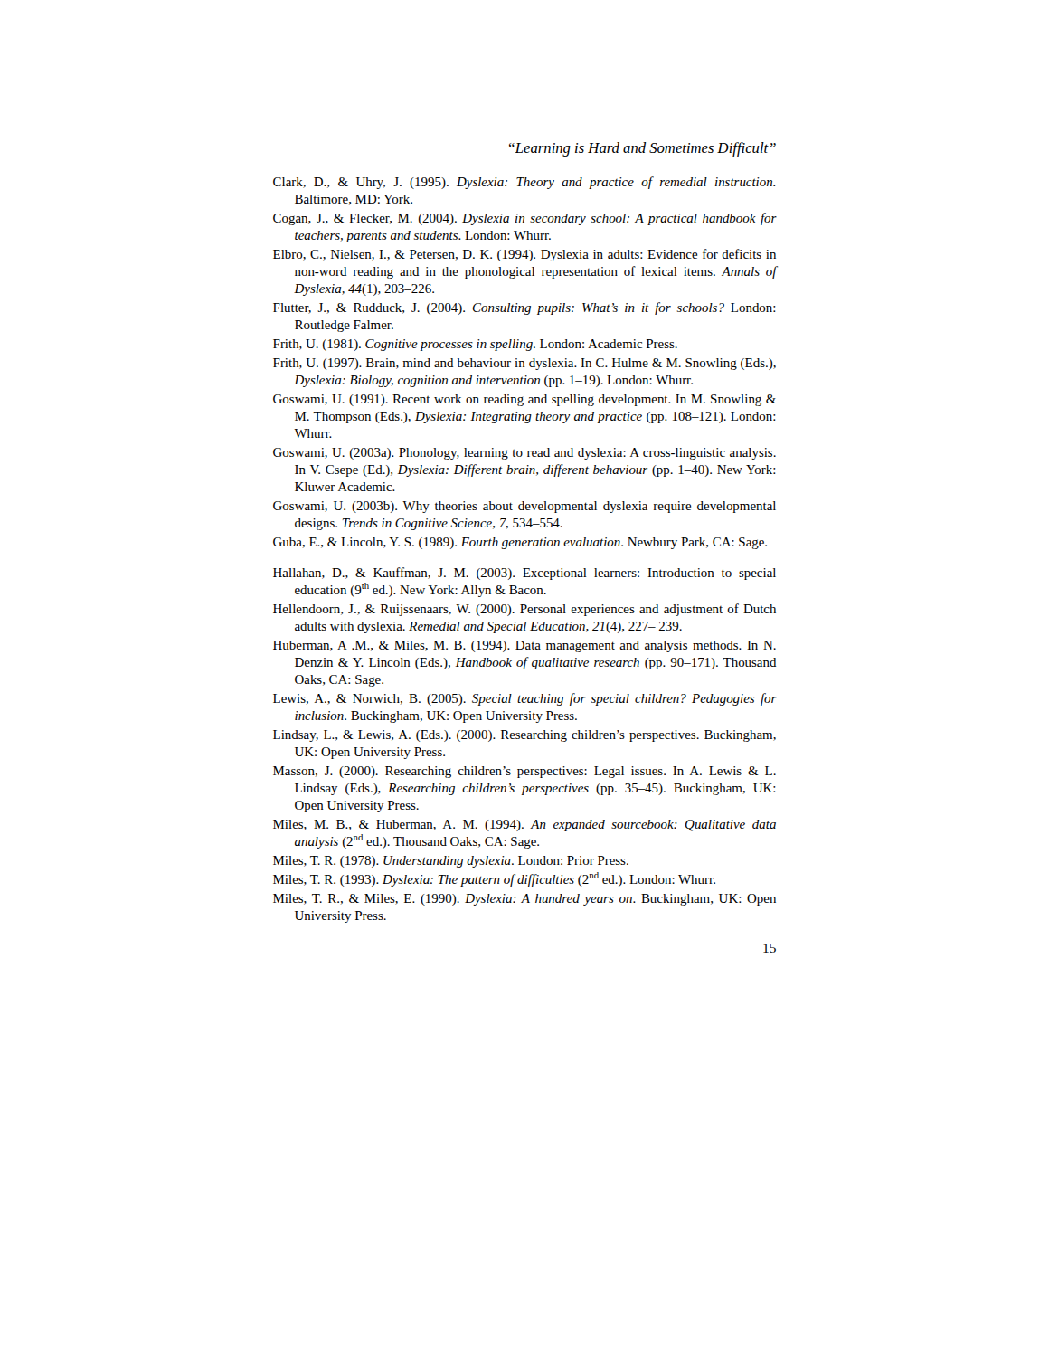“Learning is Hard and Sometimes Difficult”
Clark, D., & Uhry, J. (1995). Dyslexia: Theory and practice of remedial instruction. Baltimore, MD: York.
Cogan, J., & Flecker, M. (2004). Dyslexia in secondary school: A practical handbook for teachers, parents and students. London: Whurr.
Elbro, C., Nielsen, I., & Petersen, D. K. (1994). Dyslexia in adults: Evidence for deficits in non-word reading and in the phonological representation of lexical items. Annals of Dyslexia, 44(1), 203–226.
Flutter, J., & Rudduck, J. (2004). Consulting pupils: What’s in it for schools? London: Routledge Falmer.
Frith, U. (1981). Cognitive processes in spelling. London: Academic Press.
Frith, U. (1997). Brain, mind and behaviour in dyslexia. In C. Hulme & M. Snowling (Eds.), Dyslexia: Biology, cognition and intervention (pp. 1–19). London: Whurr.
Goswami, U. (1991). Recent work on reading and spelling development. In M. Snowling & M. Thompson (Eds.), Dyslexia: Integrating theory and practice (pp. 108–121). London: Whurr.
Goswami, U. (2003a). Phonology, learning to read and dyslexia: A cross-linguistic analysis. In V. Csepe (Ed.), Dyslexia: Different brain, different behaviour (pp. 1–40). New York: Kluwer Academic.
Goswami, U. (2003b). Why theories about developmental dyslexia require developmental designs. Trends in Cognitive Science, 7, 534–554.
Guba, E., & Lincoln, Y. S. (1989). Fourth generation evaluation. Newbury Park, CA: Sage.
Hallahan, D., & Kauffman, J. M. (2003). Exceptional learners: Introduction to special education (9th ed.). New York: Allyn & Bacon.
Hellendoorn, J., & Ruijssenaars, W. (2000). Personal experiences and adjustment of Dutch adults with dyslexia. Remedial and Special Education, 21(4), 227– 239.
Huberman, A .M., & Miles, M. B. (1994). Data management and analysis methods. In N. Denzin & Y. Lincoln (Eds.), Handbook of qualitative research (pp. 90–171). Thousand Oaks, CA: Sage.
Lewis, A., & Norwich, B. (2005). Special teaching for special children? Pedagogies for inclusion. Buckingham, UK: Open University Press.
Lindsay, L., & Lewis, A. (Eds.). (2000). Researching children’s perspectives. Buckingham, UK: Open University Press.
Masson, J. (2000). Researching children’s perspectives: Legal issues. In A. Lewis & L. Lindsay (Eds.), Researching children’s perspectives (pp. 35–45). Buckingham, UK: Open University Press.
Miles, M. B., & Huberman, A. M. (1994). An expanded sourcebook: Qualitative data analysis (2nd ed.). Thousand Oaks, CA: Sage.
Miles, T. R. (1978). Understanding dyslexia. London: Prior Press.
Miles, T. R. (1993). Dyslexia: The pattern of difficulties (2nd ed.). London: Whurr.
Miles, T. R., & Miles, E. (1990). Dyslexia: A hundred years on. Buckingham, UK: Open University Press.
15